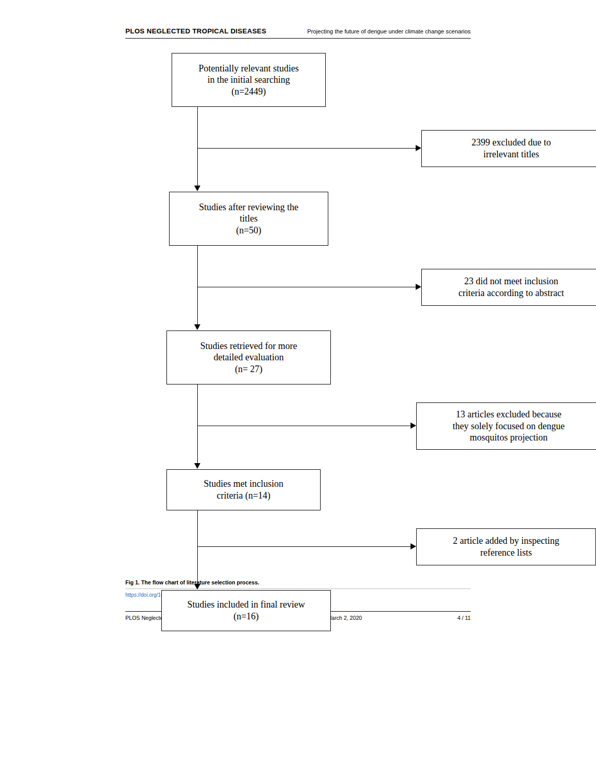PLOS NEGLECTED TROPICAL DISEASES Projecting the future of dengue under climate change scenarios
Potentially relevant studies
in the initial searching
(n=2449)
2399 excluded due to
irrelevant titles
Studies after reviewing the
titles
(n=50)
23 did not meet inclusion
criteria according to abstract
Studies retrieved for more
detailed evaluation
(n= 27)
13 articles excluded because
they solely focused on dengue
mosquitos projection
Studies met inclusion
criteria (n=14)
2 article added by inspecting
reference lists
Studies included in final review
(n=16)
Fig 1. The flow chart of literature selection process.
https://doi.org/10.1371/journal.pntd.0008118.g001
PLOS Neglected Tropical Diseases | https://doi.org/10.1371/journal.pntd.0008118 March 2, 2020
4 / 11